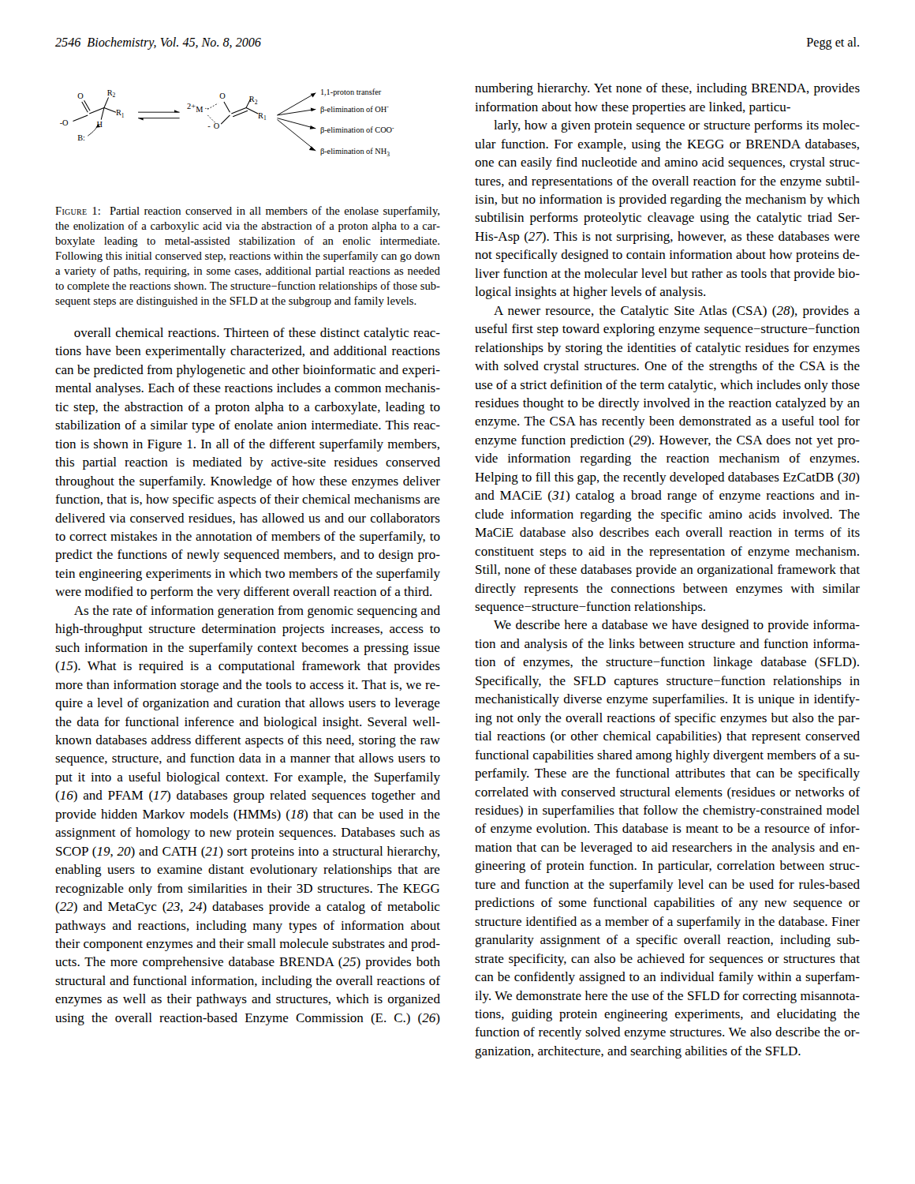2546 Biochemistry, Vol. 45, No. 8, 2006
Pegg et al.
O -O R2 R1 H B: 2+ M .. O O - R2 R1 1,1-proton transfer β-elimination of OH- β-elimination of COO- β-elimination of NH3
Figure 1: Partial reaction conserved in all members of the enolase superfamily, the enolization of a carboxylic acid via the abstraction of a proton alpha to a carboxylate leading to metal-assisted stabilization of an enolic intermediate. Following this initial conserved step, reactions within the superfamily can go down a variety of paths, requiring, in some cases, additional partial reactions as needed to complete the reactions shown. The structure−function relationships of those subsequent steps are distinguished in the SFLD at the subgroup and family levels.
overall chemical reactions. Thirteen of these distinct catalytic reactions have been experimentally characterized, and additional reactions can be predicted from phylogenetic and other bioinformatic and experimental analyses. Each of these reactions includes a common mechanistic step, the abstraction of a proton alpha to a carboxylate, leading to stabilization of a similar type of enolate anion intermediate. This reaction is shown in Figure 1. In all of the different superfamily members, this partial reaction is mediated by active-site residues conserved throughout the superfamily. Knowledge of how these enzymes deliver function, that is, how specific aspects of their chemical mechanisms are delivered via conserved residues, has allowed us and our collaborators to correct mistakes in the annotation of members of the superfamily, to predict the functions of newly sequenced members, and to design protein engineering experiments in which two members of the superfamily were modified to perform the very different overall reaction of a third.
As the rate of information generation from genomic sequencing and high-throughput structure determination projects increases, access to such information in the superfamily context becomes a pressing issue (15). What is required is a computational framework that provides more than information storage and the tools to access it. That is, we require a level of organization and curation that allows users to leverage the data for functional inference and biological insight. Several well-known databases address different aspects of this need, storing the raw sequence, structure, and function data in a manner that allows users to put it into a useful biological context. For example, the Superfamily (16) and PFAM (17) databases group related sequences together and provide hidden Markov models (HMMs) (18) that can be used in the assignment of homology to new protein sequences. Databases such as SCOP (19, 20) and CATH (21) sort proteins into a structural hierarchy, enabling users to examine distant evolutionary relationships that are recognizable only from similarities in their 3D structures. The KEGG (22) and MetaCyc (23, 24) databases provide a catalog of metabolic pathways and reactions, including many types of information about their component enzymes and their small molecule substrates and products. The more comprehensive database BRENDA (25) provides both structural and functional information, including the overall reactions of enzymes as well as their pathways and structures, which is organized using the overall reaction-based Enzyme Commission (E. C.) (26) numbering hierarchy. Yet none of these, including BRENDA, provides information about how these properties are linked, particu-
larly, how a given protein sequence or structure performs its molecular function. For example, using the KEGG or BRENDA databases, one can easily find nucleotide and amino acid sequences, crystal structures, and representations of the overall reaction for the enzyme subtilisin, but no information is provided regarding the mechanism by which subtilisin performs proteolytic cleavage using the catalytic triad Ser-His-Asp (27). This is not surprising, however, as these databases were not specifically designed to contain information about how proteins deliver function at the molecular level but rather as tools that provide biological insights at higher levels of analysis.
A newer resource, the Catalytic Site Atlas (CSA) (28), provides a useful first step toward exploring enzyme sequence−structure−function relationships by storing the identities of catalytic residues for enzymes with solved crystal structures. One of the strengths of the CSA is the use of a strict definition of the term catalytic, which includes only those residues thought to be directly involved in the reaction catalyzed by an enzyme. The CSA has recently been demonstrated as a useful tool for enzyme function prediction (29). However, the CSA does not yet provide information regarding the reaction mechanism of enzymes. Helping to fill this gap, the recently developed databases EzCatDB (30) and MACiE (31) catalog a broad range of enzyme reactions and include information regarding the specific amino acids involved. The MaCiE database also describes each overall reaction in terms of its constituent steps to aid in the representation of enzyme mechanism. Still, none of these databases provide an organizational framework that directly represents the connections between enzymes with similar sequence−structure−function relationships.
We describe here a database we have designed to provide information and analysis of the links between structure and function information of enzymes, the structure−function linkage database (SFLD). Specifically, the SFLD captures structure−function relationships in mechanistically diverse enzyme superfamilies. It is unique in identifying not only the overall reactions of specific enzymes but also the partial reactions (or other chemical capabilities) that represent conserved functional capabilities shared among highly divergent members of a superfamily. These are the functional attributes that can be specifically correlated with conserved structural elements (residues or networks of residues) in superfamilies that follow the chemistry-constrained model of enzyme evolution. This database is meant to be a resource of information that can be leveraged to aid researchers in the analysis and engineering of protein function. In particular, correlation between structure and function at the superfamily level can be used for rules-based predictions of some functional capabilities of any new sequence or structure identified as a member of a superfamily in the database. Finer granularity assignment of a specific overall reaction, including substrate specificity, can also be achieved for sequences or structures that can be confidently assigned to an individual family within a superfamily. We demonstrate here the use of the SFLD for correcting misannotations, guiding protein engineering experiments, and elucidating the function of recently solved enzyme structures. We also describe the organization, architecture, and searching abilities of the SFLD.